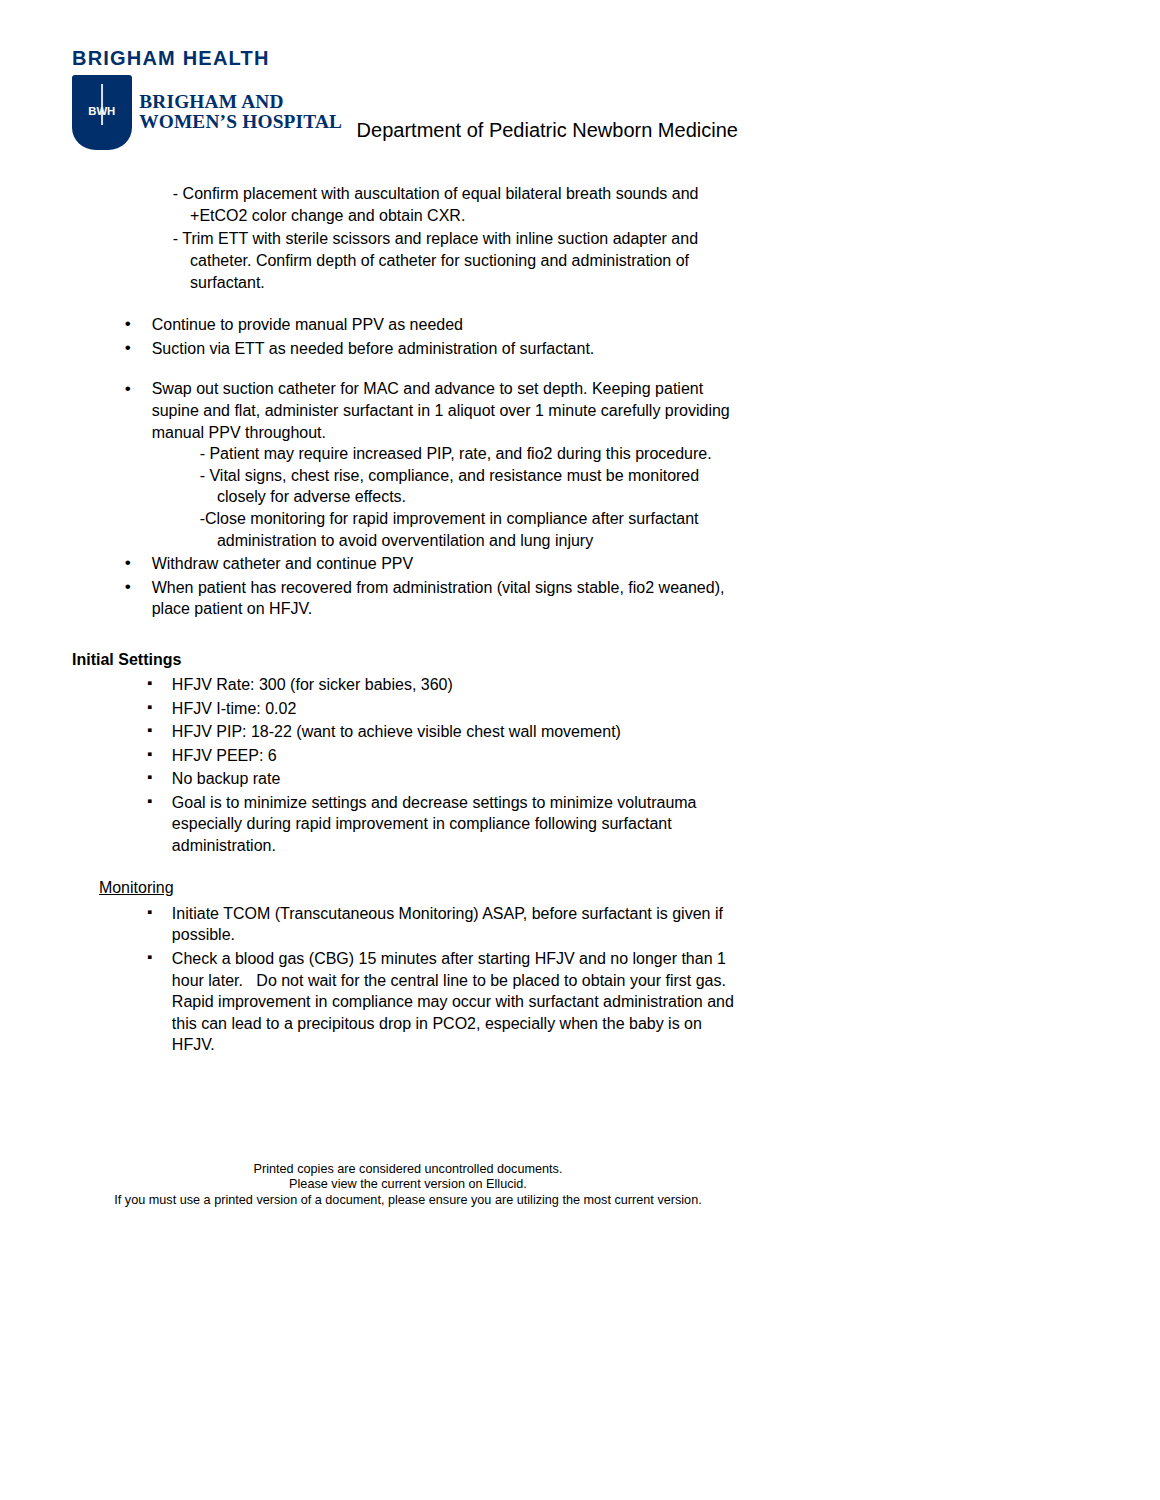BRIGHAM HEALTH
BWH
BRIGHAM AND
WOMEN’S HOSPITAL
Department of Pediatric Newborn Medicine
- Confirm placement with auscultation of equal bilateral breath sounds and +EtCO2 color change and obtain CXR.
- Trim ETT with sterile scissors and replace with inline suction adapter and catheter. Confirm depth of catheter for suctioning and administration of surfactant.
Continue to provide manual PPV as needed
Suction via ETT as needed before administration of surfactant.
Swap out suction catheter for MAC and advance to set depth. Keeping patient supine and flat, administer surfactant in 1 aliquot over 1 minute carefully providing manual PPV throughout.
- Patient may require increased PIP, rate, and fio2 during this procedure.
- Vital signs, chest rise, compliance, and resistance must be monitored closely for adverse effects.
-Close monitoring for rapid improvement in compliance after surfactant administration to avoid overventilation and lung injury
Withdraw catheter and continue PPV
When patient has recovered from administration (vital signs stable, fio2 weaned), place patient on HFJV.
Initial Settings
HFJV Rate: 300 (for sicker babies, 360)
HFJV I-time: 0.02
HFJV PIP: 18-22 (want to achieve visible chest wall movement)
HFJV PEEP: 6
No backup rate
Goal is to minimize settings and decrease settings to minimize volutrauma especially during rapid improvement in compliance following surfactant administration.
Monitoring
Initiate TCOM (Transcutaneous Monitoring) ASAP, before surfactant is given if possible.
Check a blood gas (CBG) 15 minutes after starting HFJV and no longer than 1 hour later. Do not wait for the central line to be placed to obtain your first gas. Rapid improvement in compliance may occur with surfactant administration and this can lead to a precipitous drop in PCO2, especially when the baby is on HFJV.
Printed copies are considered uncontrolled documents.
Please view the current version on Ellucid.
If you must use a printed version of a document, please ensure you are utilizing the most current version.